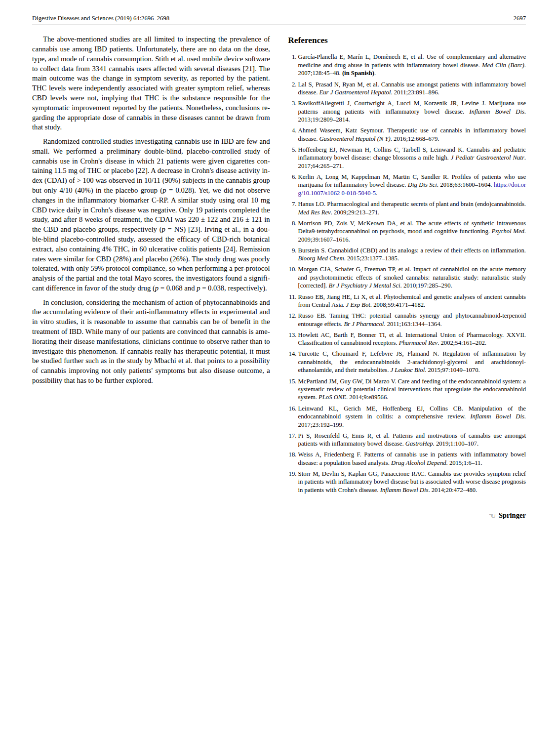Digestive Diseases and Sciences (2019) 64:2696–2698 2697
The above-mentioned studies are all limited to inspecting the prevalence of cannabis use among IBD patients. Unfortunately, there are no data on the dose, type, and mode of cannabis consumption. Stith et al. used mobile device software to collect data from 3341 cannabis users affected with several diseases [21]. The main outcome was the change in symptom severity, as reported by the patient. THC levels were independently associated with greater symptom relief, whereas CBD levels were not, implying that THC is the substance responsible for the symptomatic improvement reported by the patients. Nonetheless, conclusions regarding the appropriate dose of cannabis in these diseases cannot be drawn from that study.
Randomized controlled studies investigating cannabis use in IBD are few and small. We performed a preliminary double-blind, placebo-controlled study of cannabis use in Crohn's disease in which 21 patients were given cigarettes containing 11.5 mg of THC or placebo [22]. A decrease in Crohn's disease activity index (CDAI) of > 100 was observed in 10/11 (90%) subjects in the cannabis group but only 4/10 (40%) in the placebo group (p = 0.028). Yet, we did not observe changes in the inflammatory biomarker C-RP. A similar study using oral 10 mg CBD twice daily in Crohn's disease was negative. Only 19 patients completed the study, and after 8 weeks of treatment, the CDAI was 220 ± 122 and 216 ± 121 in the CBD and placebo groups, respectively (p = NS) [23]. Irving et al., in a double-blind placebo-controlled study, assessed the efficacy of CBD-rich botanical extract, also containing 4% THC, in 60 ulcerative colitis patients [24]. Remission rates were similar for CBD (28%) and placebo (26%). The study drug was poorly tolerated, with only 59% protocol compliance, so when performing a per-protocol analysis of the partial and the total Mayo scores, the investigators found a significant difference in favor of the study drug (p = 0.068 and p = 0.038, respectively).
In conclusion, considering the mechanism of action of phytocannabinoids and the accumulating evidence of their anti-inflammatory effects in experimental and in vitro studies, it is reasonable to assume that cannabis can be of benefit in the treatment of IBD. While many of our patients are convinced that cannabis is ameliorating their disease manifestations, clinicians continue to observe rather than to investigate this phenomenon. If cannabis really has therapeutic potential, it must be studied further such as in the study by Mbachi et al. that points to a possibility of cannabis improving not only patients' symptoms but also disease outcome, a possibility that has to be further explored.
References
García-Planella E, Marín L, Domènech E, et al. Use of complementary and alternative medicine and drug abuse in patients with inflammatory bowel disease. Med Clin (Barc). 2007;128:45–48. (in Spanish).
Lal S, Prasad N, Ryan M, et al. Cannabis use amongst patients with inflammatory bowel disease. Eur J Gastroenterol Hepatol. 2011;23:891–896.
RavikoffAllegretti J, Courtwright A, Lucci M, Korzenik JR, Levine J. Marijuana use patterns among patients with inflammatory bowel disease. Inflamm Bowel Dis. 2013;19:2809–2814.
Ahmed Waseem, Katz Seymour. Therapeutic use of cannabis in inflammatory bowel disease. Gastroenterol Hepatol (N Y). 2016;12:668–679.
Hoffenberg EJ, Newman H, Collins C, Tarbell S, Leinwand K. Cannabis and pediatric inflammatory bowel disease: change blossoms a mile high. J Pediatr Gastroenterol Nutr. 2017;64:265–271.
Kerlin A, Long M, Kappelman M, Martin C, Sandler R. Profiles of patients who use marijuana for inflammatory bowel disease. Dig Dis Sci. 2018;63:1600–1604. https://doi.org/10.1007/s1062 0-018-5040-5.
Hanus LO. Pharmacological and therapeutic secrets of plant and brain (endo)cannabinoids. Med Res Rev. 2009;29:213–271.
Morrison PD, Zois V, McKeown DA, et al. The acute effects of synthetic intravenous Delta9-tetrahydrocannabinol on psychosis, mood and cognitive functioning. Psychol Med. 2009;39:1607–1616.
Burstein S. Cannabidiol (CBD) and its analogs: a review of their effects on inflammation. Bioorg Med Chem. 2015;23:1377–1385.
Morgan CJA, Schafer G, Freeman TP, et al. Impact of cannabidiol on the acute memory and psychotomimetic effects of smoked cannabis: naturalistic study: naturalistic study [corrected]. Br J Psychiatry J Mental Sci. 2010;197:285–290.
Russo EB, Jiang HE, Li X, et al. Phytochemical and genetic analyses of ancient cannabis from Central Asia. J Exp Bot. 2008;59:4171–4182.
Russo EB. Taming THC: potential cannabis synergy and phytocannabinoid-terpenoid entourage effects. Br J Pharmacol. 2011;163:1344–1364.
Howlett AC, Barth F, Bonner TI, et al. International Union of Pharmacology. XXVII. Classification of cannabinoid receptors. Pharmacol Rev. 2002;54:161–202.
Turcotte C, Chouinard F, Lefebvre JS, Flamand N. Regulation of inflammation by cannabinoids, the endocannabinoids 2-arachidonoyl-glycerol and arachidonoyl-ethanolamide, and their metabolites. J Leukoc Biol. 2015;97:1049–1070.
McPartland JM, Guy GW, Di Marzo V. Care and feeding of the endocannabinoid system: a systematic review of potential clinical interventions that upregulate the endocannabinoid system. PLoS ONE. 2014;9:e89566.
Leinwand KL, Gerich ME, Hoffenberg EJ, Collins CB. Manipulation of the endocannabinoid system in colitis: a comprehensive review. Inflamm Bowel Dis. 2017;23:192–199.
Pi S, Rosenfeld G, Enns R, et al. Patterns and motivations of cannabis use amongst patients with inflammatory bowel disease. GastroHep. 2019;1:100–107.
Weiss A, Friedenberg F. Patterns of cannabis use in patients with inflammatory bowel disease: a population based analysis. Drug Alcohol Depend. 2015;1:6–11.
Storr M, Devlin S, Kaplan GG, Panaccione RAC. Cannabis use provides symptom relief in patients with inflammatory bowel disease but is associated with worse disease prognosis in patients with Crohn's disease. Inflamm Bowel Dis. 2014;20:472–480.
☞ Springer